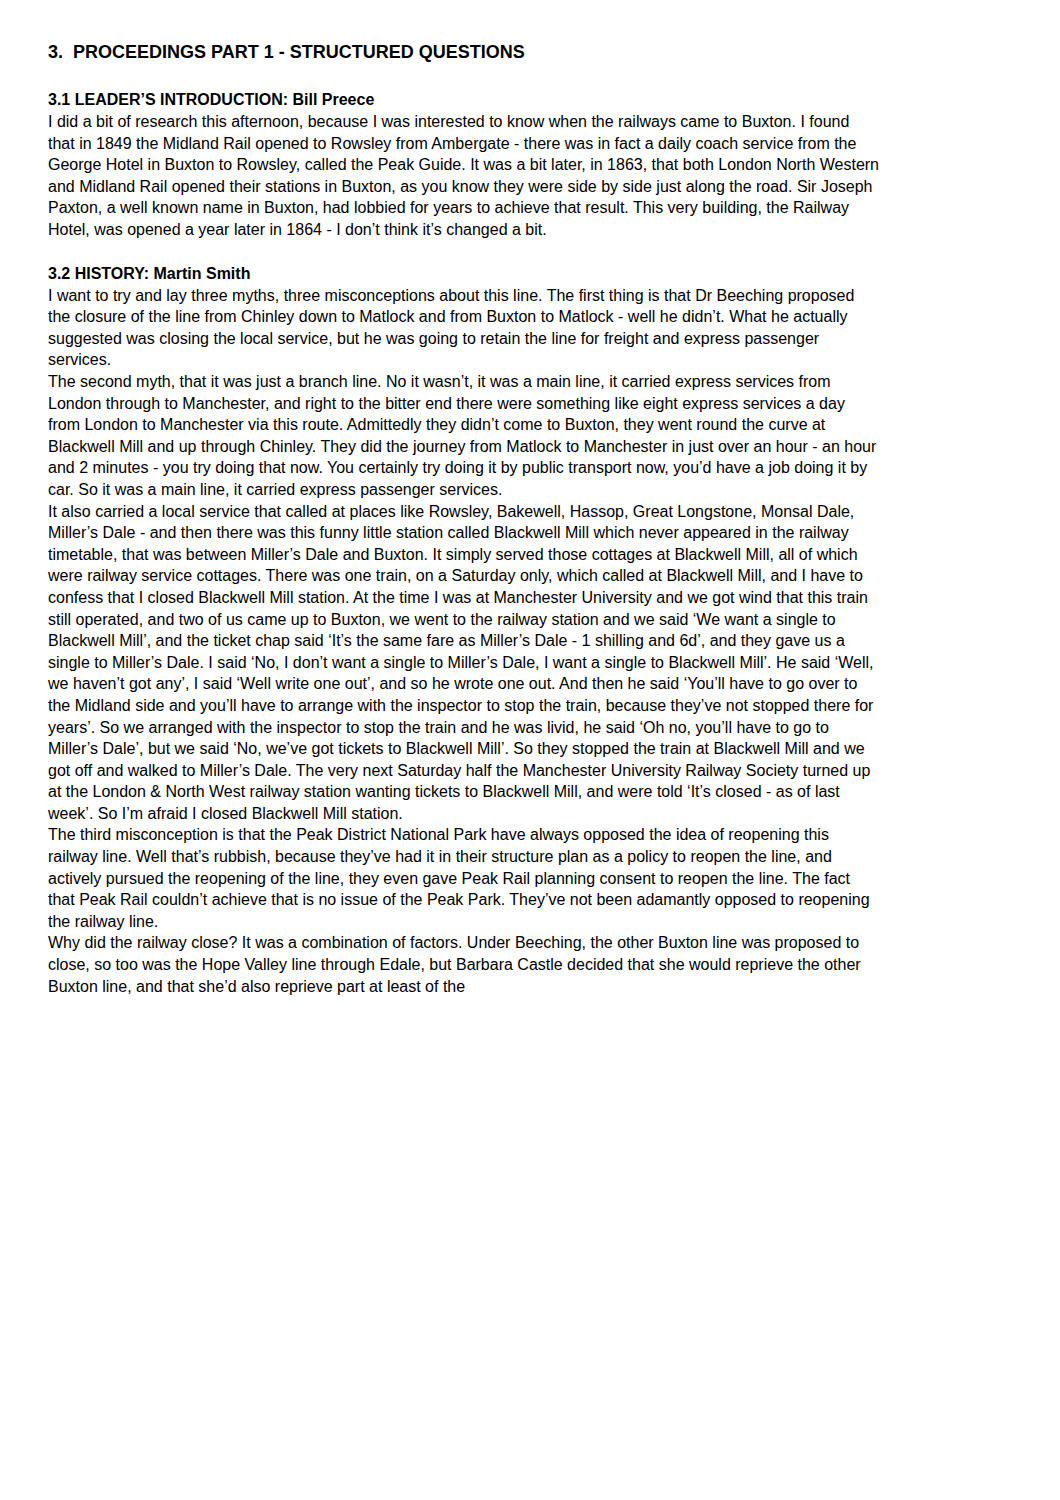3. PROCEEDINGS PART 1 - STRUCTURED QUESTIONS
3.1 LEADER’S INTRODUCTION: Bill Preece
I did a bit of research this afternoon, because I was interested to know when the railways came to Buxton. I found that in 1849 the Midland Rail opened to Rowsley from Ambergate - there was in fact a daily coach service from the George Hotel in Buxton to Rowsley, called the Peak Guide. It was a bit later, in 1863, that both London North Western and Midland Rail opened their stations in Buxton, as you know they were side by side just along the road. Sir Joseph Paxton, a well known name in Buxton, had lobbied for years to achieve that result. This very building, the Railway Hotel, was opened a year later in 1864 - I don’t think it’s changed a bit.
3.2 HISTORY: Martin Smith
I want to try and lay three myths, three misconceptions about this line. The first thing is that Dr Beeching proposed the closure of the line from Chinley down to Matlock and from Buxton to Matlock - well he didn’t. What he actually suggested was closing the local service, but he was going to retain the line for freight and express passenger services.
The second myth, that it was just a branch line. No it wasn’t, it was a main line, it carried express services from London through to Manchester, and right to the bitter end there were something like eight express services a day from London to Manchester via this route. Admittedly they didn’t come to Buxton, they went round the curve at Blackwell Mill and up through Chinley. They did the journey from Matlock to Manchester in just over an hour - an hour and 2 minutes - you try doing that now. You certainly try doing it by public transport now, you’d have a job doing it by car. So it was a main line, it carried express passenger services.
It also carried a local service that called at places like Rowsley, Bakewell, Hassop, Great Longstone, Monsal Dale, Miller’s Dale - and then there was this funny little station called Blackwell Mill which never appeared in the railway timetable, that was between Miller’s Dale and Buxton. It simply served those cottages at Blackwell Mill, all of which were railway service cottages. There was one train, on a Saturday only, which called at Blackwell Mill, and I have to confess that I closed Blackwell Mill station. At the time I was at Manchester University and we got wind that this train still operated, and two of us came up to Buxton, we went to the railway station and we said ‘We want a single to Blackwell Mill’, and the ticket chap said ‘It’s the same fare as Miller’s Dale - 1 shilling and 6d’, and they gave us a single to Miller’s Dale. I said ‘No, I don’t want a single to Miller’s Dale, I want a single to Blackwell Mill’. He said ‘Well, we haven’t got any’, I said ‘Well write one out’, and so he wrote one out. And then he said ‘You’ll have to go over to the Midland side and you’ll have to arrange with the inspector to stop the train, because they’ve not stopped there for years’. So we arranged with the inspector to stop the train and he was livid, he said ‘Oh no, you’ll have to go to Miller’s Dale’, but we said ‘No, we’ve got tickets to Blackwell Mill’. So they stopped the train at Blackwell Mill and we got off and walked to Miller’s Dale. The very next Saturday half the Manchester University Railway Society turned up at the London & North West railway station wanting tickets to Blackwell Mill, and were told ‘It’s closed - as of last week’. So I’m afraid I closed Blackwell Mill station.
The third misconception is that the Peak District National Park have always opposed the idea of reopening this railway line. Well that’s rubbish, because they’ve had it in their structure plan as a policy to reopen the line, and actively pursued the reopening of the line, they even gave Peak Rail planning consent to reopen the line. The fact that Peak Rail couldn’t achieve that is no issue of the Peak Park. They’ve not been adamantly opposed to reopening the railway line.
Why did the railway close? It was a combination of factors. Under Beeching, the other Buxton line was proposed to close, so too was the Hope Valley line through Edale, but Barbara Castle decided that she would reprieve the other Buxton line, and that she’d also reprieve part at least of the